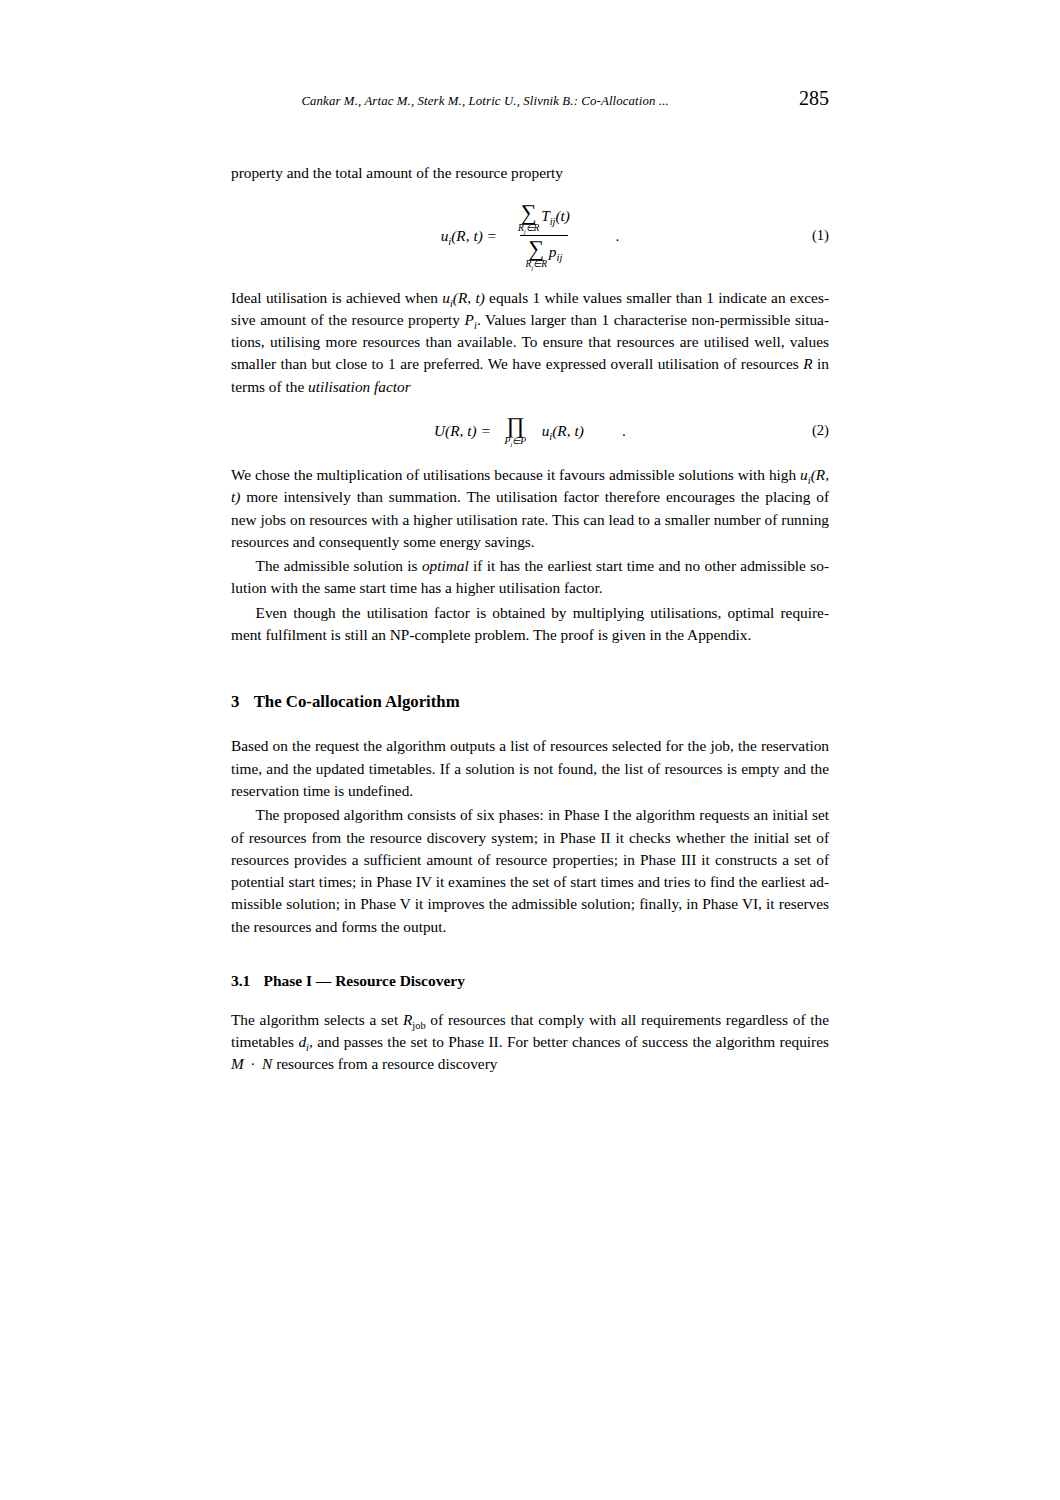Cankar M., Artac M., Sterk M., Lotric U., Slivnik B.: Co-Allocation ...
285
property and the total amount of the resource property
ui(R, t) = ∑Rj∈RTij(t) ∑Rj∈Rpij .
(1)
Ideal utilisation is achieved when ui(R, t) equals 1 while values smaller than 1 indicate an excessive amount of the resource property Pi. Values larger than 1 characterise non-permissible situations, utilising more resources than available. To ensure that resources are utilised well, values smaller than but close to 1 are preferred. We have expressed overall utilisation of resources R in terms of the utilisation factor
U(R, t) = ∏Pi∈P ui(R, t) .
(2)
We chose the multiplication of utilisations because it favours admissible solutions with high ui(R, t) more intensively than summation. The utilisation factor therefore encourages the placing of new jobs on resources with a higher utilisation rate. This can lead to a smaller number of running resources and consequently some energy savings.
The admissible solution is optimal if it has the earliest start time and no other admissible solution with the same start time has a higher utilisation factor.
Even though the utilisation factor is obtained by multiplying utilisations, optimal requirement fulfilment is still an NP-complete problem. The proof is given in the Appendix.
3 The Co-allocation Algorithm
Based on the request the algorithm outputs a list of resources selected for the job, the reservation time, and the updated timetables. If a solution is not found, the list of resources is empty and the reservation time is undefined.
The proposed algorithm consists of six phases: in Phase I the algorithm requests an initial set of resources from the resource discovery system; in Phase II it checks whether the initial set of resources provides a sufficient amount of resource properties; in Phase III it constructs a set of potential start times; in Phase IV it examines the set of start times and tries to find the earliest admissible solution; in Phase V it improves the admissible solution; finally, in Phase VI, it reserves the resources and forms the output.
3.1 Phase I — Resource Discovery
The algorithm selects a set Rjob of resources that comply with all requirements regardless of the timetables di, and passes the set to Phase II. For better chances of success the algorithm requires M · N resources from a resource discovery